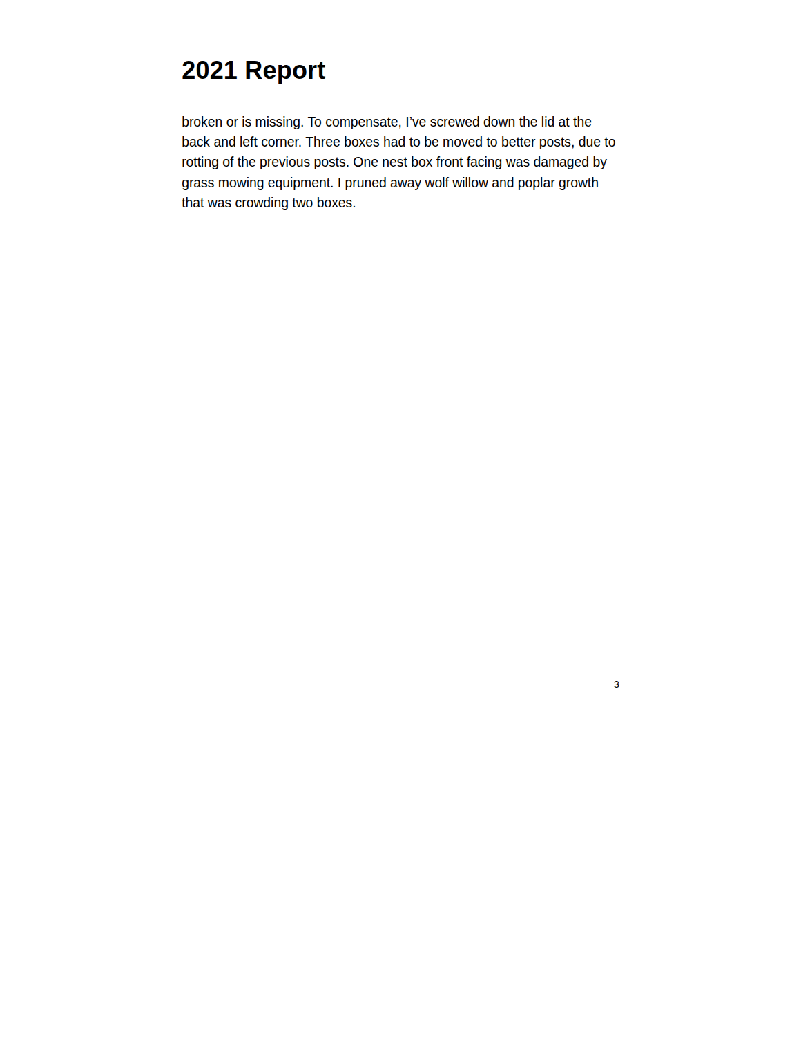2021 Report
broken or is missing. To compensate, I’ve screwed down the lid at the back and left corner. Three boxes had to be moved to better posts, due to rotting of the previous posts. One nest box front facing was damaged by grass mowing equipment. I pruned away wolf willow and poplar growth that was crowding two boxes.
3